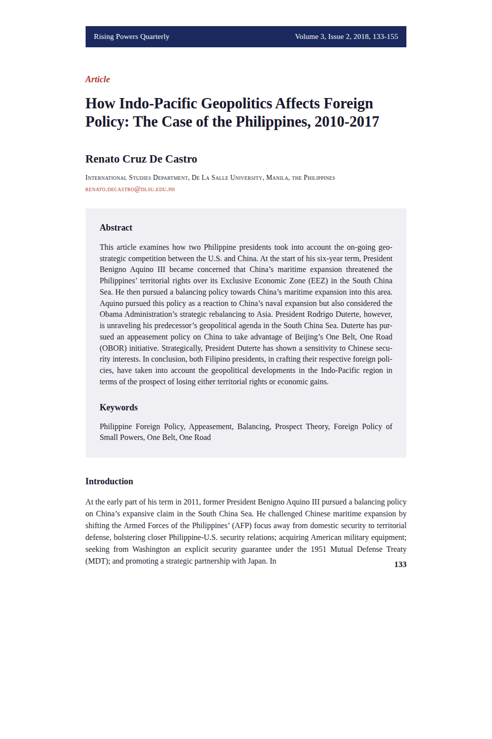Rising Powers Quarterly
Volume 3, Issue 2, 2018, 133-155
Article
How Indo-Pacific Geopolitics Affects Foreign Policy: The Case of the Philippines, 2010-2017
Renato Cruz De Castro
International Studies Department, De La Salle University, Manila, the Philippines
renato.decastro@dlsu.edu.ph
Abstract
This article examines how two Philippine presidents took into account the on-going geo-strategic competition between the U.S. and China. At the start of his six-year term, President Benigno Aquino III became concerned that China’s maritime expansion threatened the Philippines’ territorial rights over its Exclusive Economic Zone (EEZ) in the South China Sea. He then pursued a balancing policy towards China’s maritime expansion into this area. Aquino pursued this policy as a reaction to China’s naval expansion but also considered the Obama Administration’s strategic rebalancing to Asia. President Rodrigo Duterte, however, is unraveling his predecessor’s geopolitical agenda in the South China Sea. Duterte has pursued an appeasement policy on China to take advantage of Beijing’s One Belt, One Road (OBOR) initiative. Strategically, President Duterte has shown a sensitivity to Chinese security interests. In conclusion, both Filipino presidents, in crafting their respective foreign policies, have taken into account the geopolitical developments in the Indo-Pacific region in terms of the prospect of losing either territorial rights or economic gains.
Keywords
Philippine Foreign Policy, Appeasement, Balancing, Prospect Theory, Foreign Policy of Small Powers, One Belt, One Road
Introduction
At the early part of his term in 2011, former President Benigno Aquino III pursued a balancing policy on China’s expansive claim in the South China Sea. He challenged Chinese maritime expansion by shifting the Armed Forces of the Philippines’ (AFP) focus away from domestic security to territorial defense, bolstering closer Philippine-U.S. security relations; acquiring American military equipment; seeking from Washington an explicit security guarantee under the 1951 Mutual Defense Treaty (MDT); and promoting a strategic partnership with Japan. In
133